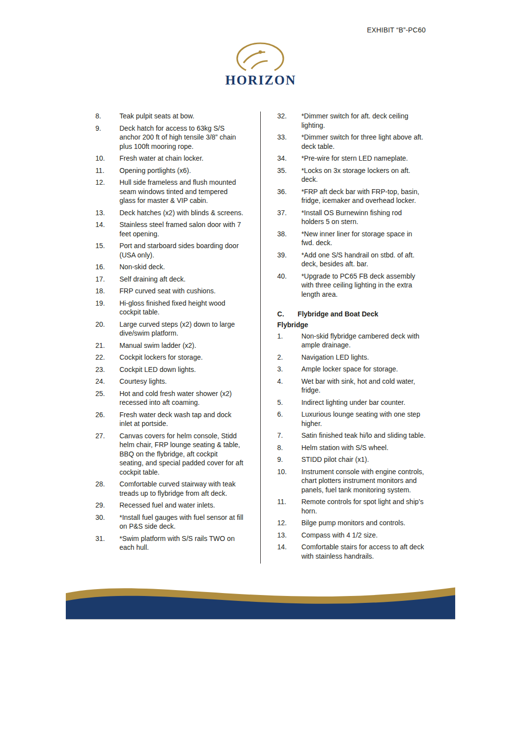EXHIBIT “B”-PC60
HORIZON
8. Teak pulpit seats at bow.
9. Deck hatch for access to 63kg S/S anchor 200 ft of high tensile 3/8” chain plus 100ft mooring rope.
10. Fresh water at chain locker.
11. Opening portlights (x6).
12. Hull side frameless and flush mounted seam windows tinted and tempered glass for master & VIP cabin.
13. Deck hatches (x2) with blinds & screens.
14. Stainless steel framed salon door with 7 feet opening.
15. Port and starboard sides boarding door (USA only).
16. Non-skid deck.
17. Self draining aft deck.
18. FRP curved seat with cushions.
19. Hi-gloss finished fixed height wood cockpit table.
20. Large curved steps (x2) down to large dive/swim platform.
21. Manual swim ladder (x2).
22. Cockpit lockers for storage.
23. Cockpit LED down lights.
24. Courtesy lights.
25. Hot and cold fresh water shower (x2) recessed into aft coaming.
26. Fresh water deck wash tap and dock inlet at portside.
27. Canvas covers for helm console, Stidd helm chair, FRP lounge seating & table, BBQ on the flybridge, aft cockpit seating, and special padded cover for aft cockpit table.
28. Comfortable curved stairway with teak treads up to flybridge from aft deck.
29. Recessed fuel and water inlets.
30.*Install fuel gauges with fuel sensor at fill on P&S side deck.
31.*Swim platform with S/S rails TWO on each hull.
32.*Dimmer switch for aft. deck ceiling lighting.
33.*Dimmer switch for three light above aft. deck table.
34.*Pre-wire for stern LED nameplate.
35.*Locks on 3x storage lockers on aft. deck.
36.*FRP aft deck bar with FRP-top, basin, fridge, icemaker and overhead locker.
37.*Install OS Burnewinn fishing rod holders 5 on stern.
38.*New inner liner for storage space in fwd. deck.
39.*Add one S/S handrail on stbd. of aft. deck, besides aft. bar.
40.*Upgrade to PC65 FB deck assembly with three ceiling lighting in the extra length area.
C. Flybridge and Boat Deck
Flybridge
1. Non-skid flybridge cambered deck with ample drainage.
2. Navigation LED lights.
3. Ample locker space for storage.
4. Wet bar with sink, hot and cold water, fridge.
5. Indirect lighting under bar counter.
6. Luxurious lounge seating with one step higher.
7. Satin finished teak hi/lo and sliding table.
8. Helm station with S/S wheel.
9. STIDD pilot chair (x1).
10. Instrument console with engine controls, chart plotters instrument monitors and panels, fuel tank monitoring system.
11. Remote controls for spot light and ship’s horn.
12. Bilge pump monitors and controls.
13. Compass with 4 1/2 size.
14. Comfortable stairs for access to aft deck with stainless handrails.